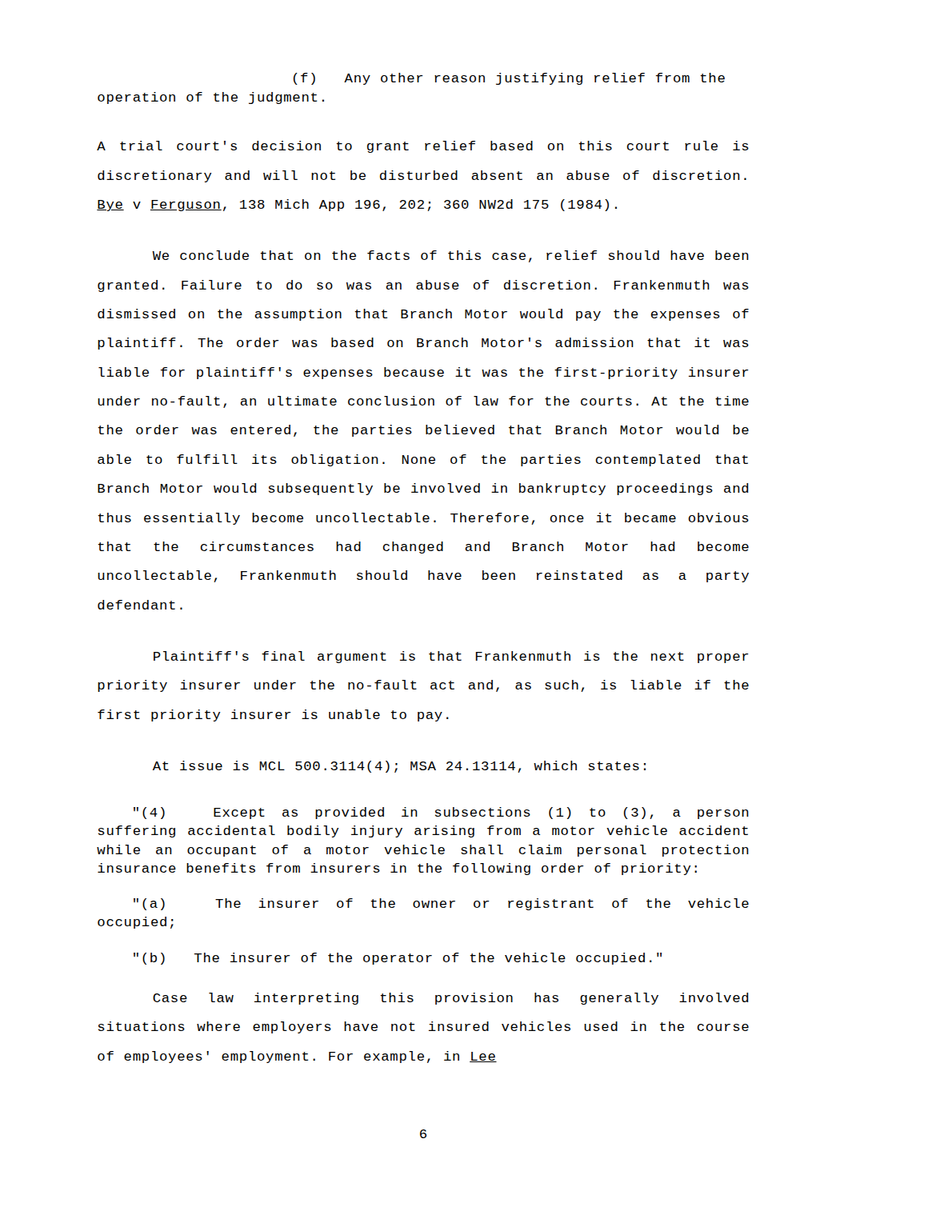(f) Any other reason justifying relief from theoperation of the judgment.
A trial court's decision to grant relief based on this court rule is discretionary and will not be disturbed absent an abuse of discretion. Bye v Ferguson, 138 Mich App 196, 202; 360 NW2d 175 (1984).
We conclude that on the facts of this case, relief should have been granted. Failure to do so was an abuse of discretion. Frankenmuth was dismissed on the assumption that Branch Motor would pay the expenses of plaintiff. The order was based on Branch Motor's admission that it was liable for plaintiff's expenses because it was the first-priority insurer under no-fault, an ultimate conclusion of law for the courts. At the time the order was entered, the parties believed that Branch Motor would be able to fulfill its obligation. None of the parties contemplated that Branch Motor would subsequently be involved in bankruptcy proceedings and thus essentially become uncollectable. Therefore, once it became obvious that the circumstances had changed and Branch Motor had become uncollectable, Frankenmuth should have been reinstated as a party defendant.
Plaintiff's final argument is that Frankenmuth is the next proper priority insurer under the no-fault act and, as such, is liable if the first priority insurer is unable to pay.
At issue is MCL 500.3114(4); MSA 24.13114, which states:
"(4) Except as provided in subsections (1) to (3), a person suffering accidental bodily injury arising from a motor vehicle accident while an occupant of a motor vehicle shall claim personal protection insurance benefits from insurers in the following order of priority:
"(a) The insurer of the owner or registrant of the vehicle occupied;
"(b) The insurer of the operator of the vehicle occupied."
Case law interpreting this provision has generally involved situations where employers have not insured vehicles used in the course of employees' employment. For example, in Lee
6